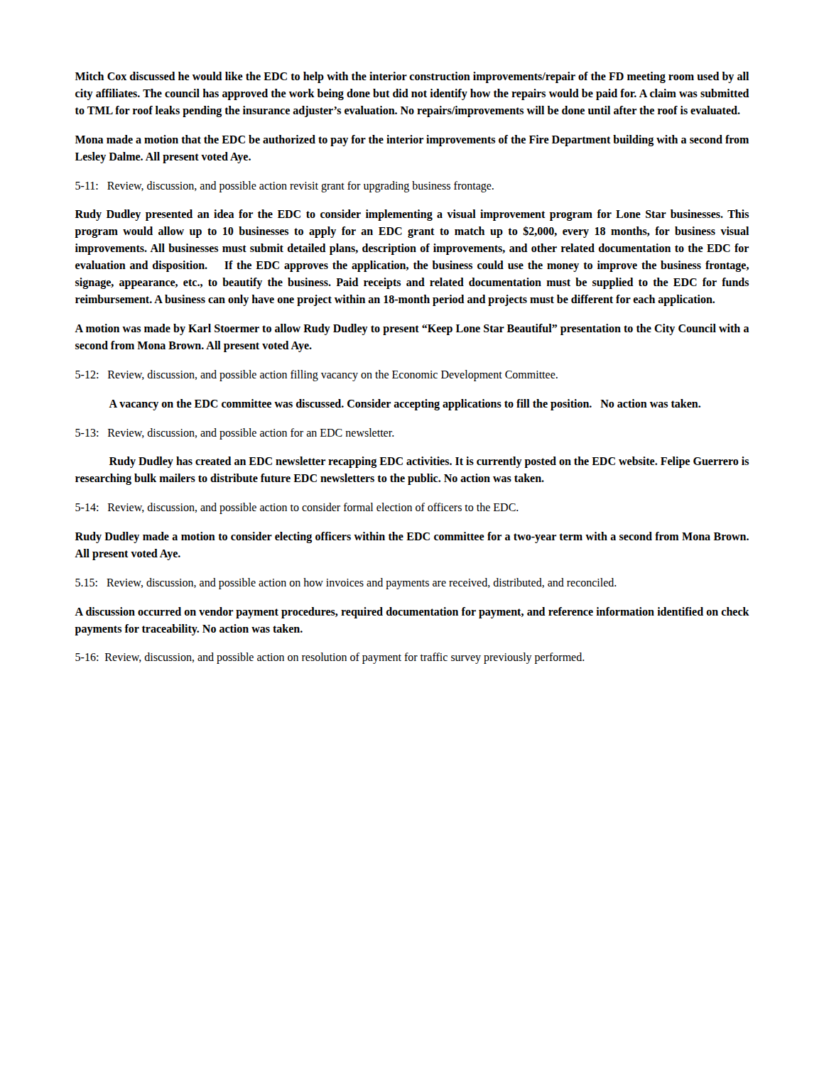Mitch Cox discussed he would like the EDC to help with the interior construction improvements/repair of the FD meeting room used by all city affiliates. The council has approved the work being done but did not identify how the repairs would be paid for. A claim was submitted to TML for roof leaks pending the insurance adjuster’s evaluation. No repairs/improvements will be done until after the roof is evaluated.
Mona made a motion that the EDC be authorized to pay for the interior improvements of the Fire Department building with a second from Lesley Dalme. All present voted Aye.
5-11: Review, discussion, and possible action revisit grant for upgrading business frontage.
Rudy Dudley presented an idea for the EDC to consider implementing a visual improvement program for Lone Star businesses. This program would allow up to 10 businesses to apply for an EDC grant to match up to $2,000, every 18 months, for business visual improvements. All businesses must submit detailed plans, description of improvements, and other related documentation to the EDC for evaluation and disposition. If the EDC approves the application, the business could use the money to improve the business frontage, signage, appearance, etc., to beautify the business. Paid receipts and related documentation must be supplied to the EDC for funds reimbursement. A business can only have one project within an 18-month period and projects must be different for each application.
A motion was made by Karl Stoermer to allow Rudy Dudley to present “Keep Lone Star Beautiful” presentation to the City Council with a second from Mona Brown. All present voted Aye.
5-12: Review, discussion, and possible action filling vacancy on the Economic Development Committee.
A vacancy on the EDC committee was discussed. Consider accepting applications to fill the position. No action was taken.
5-13: Review, discussion, and possible action for an EDC newsletter.
Rudy Dudley has created an EDC newsletter recapping EDC activities. It is currently posted on the EDC website. Felipe Guerrero is researching bulk mailers to distribute future EDC newsletters to the public. No action was taken.
5-14: Review, discussion, and possible action to consider formal election of officers to the EDC.
Rudy Dudley made a motion to consider electing officers within the EDC committee for a two-year term with a second from Mona Brown. All present voted Aye.
5.15: Review, discussion, and possible action on how invoices and payments are received, distributed, and reconciled.
A discussion occurred on vendor payment procedures, required documentation for payment, and reference information identified on check payments for traceability. No action was taken.
5-16: Review, discussion, and possible action on resolution of payment for traffic survey previously performed.